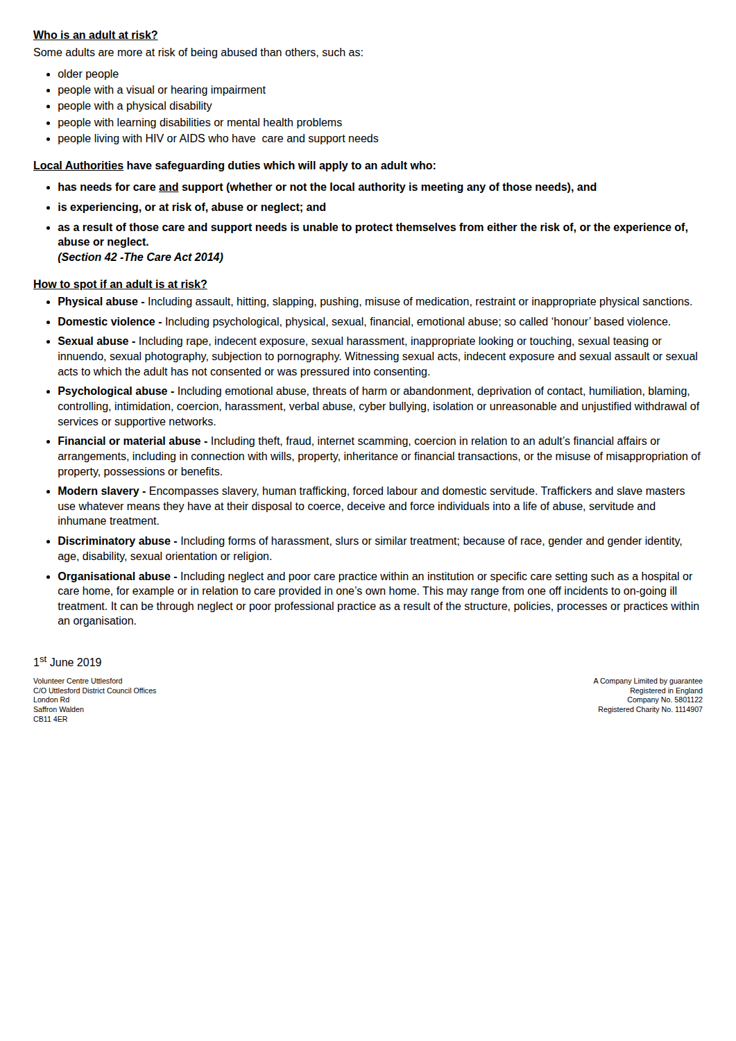Who is an adult at risk?
Some adults are more at risk of being abused than others, such as:
older people
people with a visual or hearing impairment
people with a physical disability
people with learning disabilities or mental health problems
people living with HIV or AIDS who have care and support needs
Local Authorities have safeguarding duties which will apply to an adult who:
has needs for care and support (whether or not the local authority is meeting any of those needs), and
is experiencing, or at risk of, abuse or neglect; and
as a result of those care and support needs is unable to protect themselves from either the risk of, or the experience of, abuse or neglect.
(Section 42 -The Care Act 2014)
How to spot if an adult is at risk?
Physical abuse - Including assault, hitting, slapping, pushing, misuse of medication, restraint or inappropriate physical sanctions.
Domestic violence - Including psychological, physical, sexual, financial, emotional abuse; so called ‘honour’ based violence.
Sexual abuse - Including rape, indecent exposure, sexual harassment, inappropriate looking or touching, sexual teasing or innuendo, sexual photography, subjection to pornography. Witnessing sexual acts, indecent exposure and sexual assault or sexual acts to which the adult has not consented or was pressured into consenting.
Psychological abuse - Including emotional abuse, threats of harm or abandonment, deprivation of contact, humiliation, blaming, controlling, intimidation, coercion, harassment, verbal abuse, cyber bullying, isolation or unreasonable and unjustified withdrawal of services or supportive networks.
Financial or material abuse - Including theft, fraud, internet scamming, coercion in relation to an adult’s financial affairs or arrangements, including in connection with wills, property, inheritance or financial transactions, or the misuse of misappropriation of property, possessions or benefits.
Modern slavery - Encompasses slavery, human trafficking, forced labour and domestic servitude. Traffickers and slave masters use whatever means they have at their disposal to coerce, deceive and force individuals into a life of abuse, servitude and inhumane treatment.
Discriminatory abuse - Including forms of harassment, slurs or similar treatment; because of race, gender and gender identity, age, disability, sexual orientation or religion.
Organisational abuse - Including neglect and poor care practice within an institution or specific care setting such as a hospital or care home, for example or in relation to care provided in one’s own home. This may range from one off incidents to on-going ill treatment. It can be through neglect or poor professional practice as a result of the structure, policies, processes or practices within an organisation.
1st June 2019
| Volunteer Centre Uttlesford | A Company Limited by guarantee |
| C/O Uttlesford District Council Offices | Registered in England |
| London Rd | Company No. 5801122 |
| Saffron Walden | Registered Charity No. 1114907 |
| CB11 4ER | |